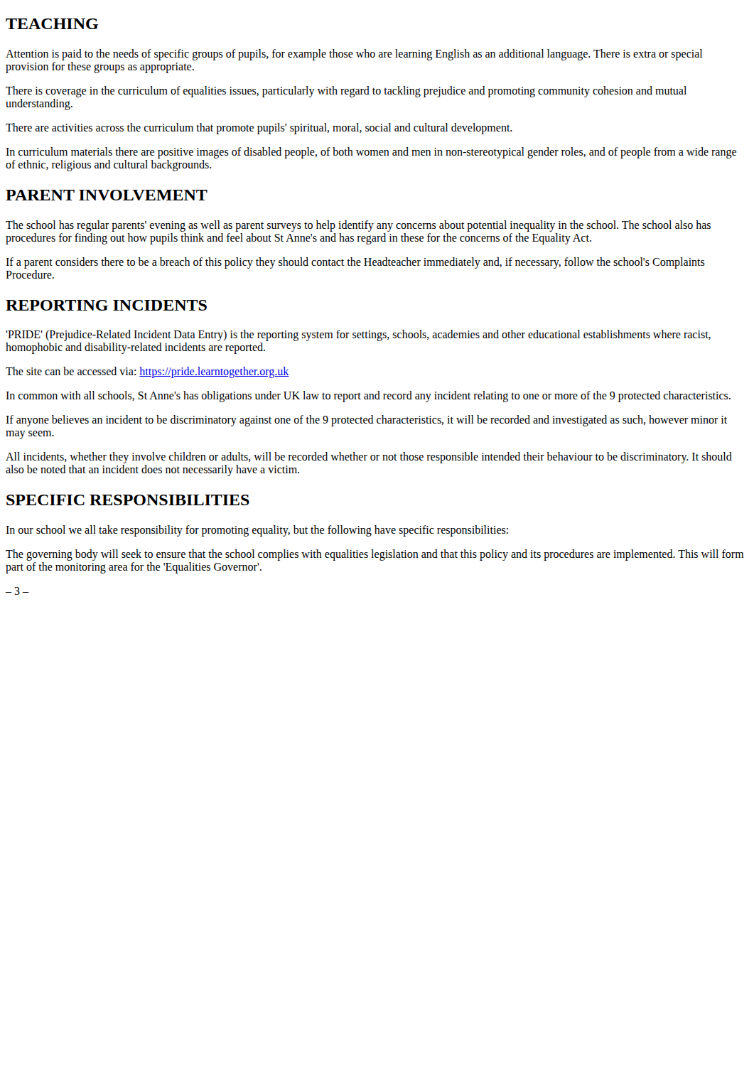TEACHING
Attention is paid to the needs of specific groups of pupils, for example those who are learning English as an additional language. There is extra or special provision for these groups as appropriate.
There is coverage in the curriculum of equalities issues, particularly with regard to tackling prejudice and promoting community cohesion and mutual understanding.
There are activities across the curriculum that promote pupils' spiritual, moral, social and cultural development.
In curriculum materials there are positive images of disabled people, of both women and men in non-stereotypical gender roles, and of people from a wide range of ethnic, religious and cultural backgrounds.
PARENT INVOLVEMENT
The school has regular parents' evening as well as parent surveys to help identify any concerns about potential inequality in the school. The school also has procedures for finding out how pupils think and feel about St Anne's and has regard in these for the concerns of the Equality Act.
If a parent considers there to be a breach of this policy they should contact the Headteacher immediately and, if necessary, follow the school's Complaints Procedure.
REPORTING INCIDENTS
'PRIDE' (Prejudice-Related Incident Data Entry) is the reporting system for settings, schools, academies and other educational establishments where racist, homophobic and disability-related incidents are reported.
The site can be accessed via: https://pride.learntogether.org.uk
In common with all schools, St Anne's has obligations under UK law to report and record any incident relating to one or more of the 9 protected characteristics.
If anyone believes an incident to be discriminatory against one of the 9 protected characteristics, it will be recorded and investigated as such, however minor it may seem.
All incidents, whether they involve children or adults, will be recorded whether or not those responsible intended their behaviour to be discriminatory. It should also be noted that an incident does not necessarily have a victim.
SPECIFIC RESPONSIBILITIES
In our school we all take responsibility for promoting equality, but the following have specific responsibilities:
The governing body will seek to ensure that the school complies with equalities legislation and that this policy and its procedures are implemented. This will form part of the monitoring area for the 'Equalities Governor'.
– 3 –